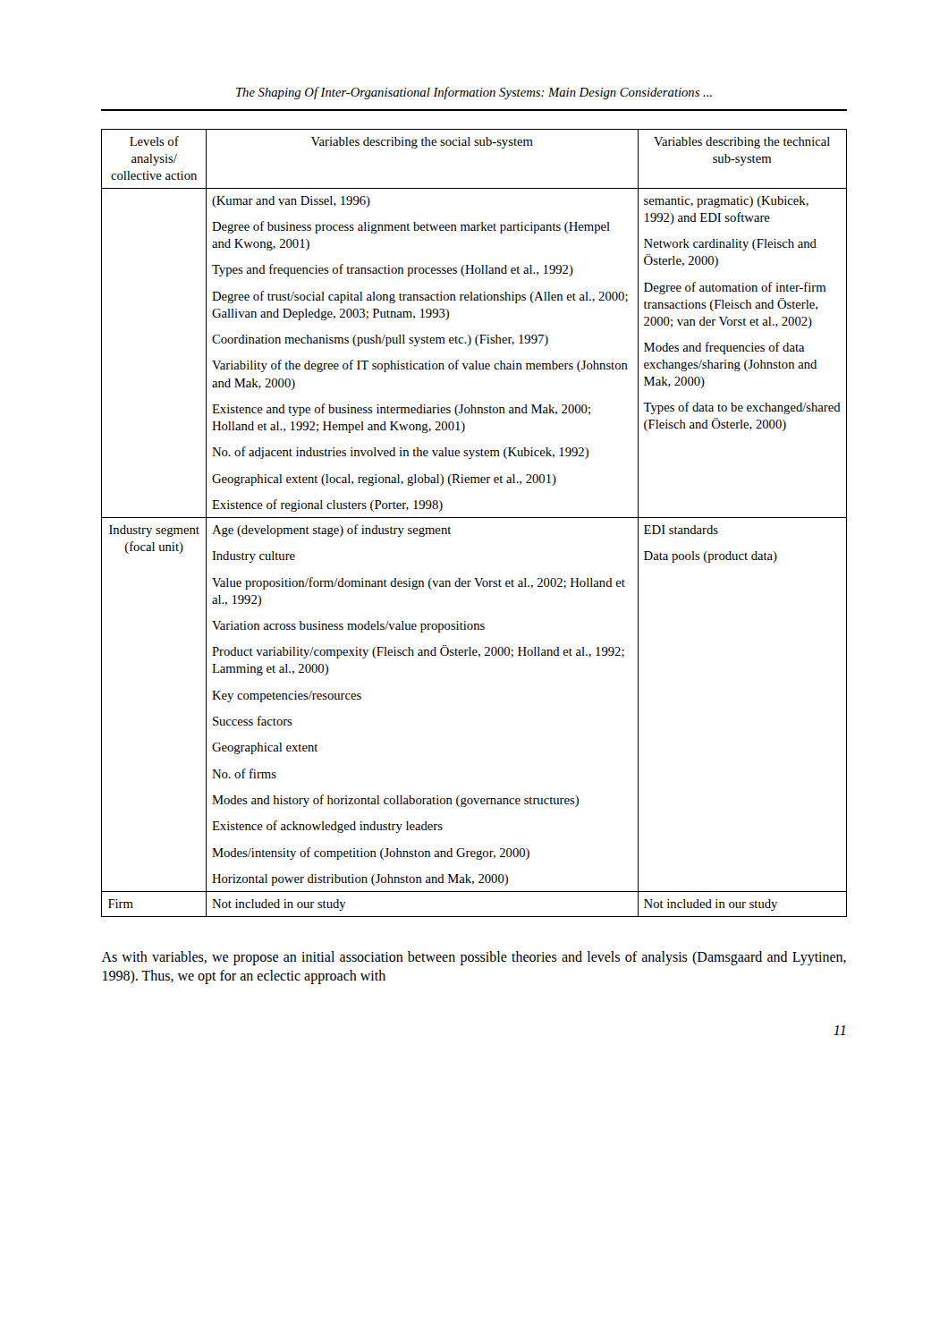The Shaping Of Inter-Organisational Information Systems: Main Design Considerations ...
| Levels of analysis/ collective action | Variables describing the social sub-system | Variables describing the technical sub-system |
| --- | --- | --- |
| | (Kumar and van Dissel, 1996) Degree of business process alignment between market participants (Hempel and Kwong, 2001) Types and frequencies of transaction processes (Holland et al., 1992) Degree of trust/social capital along transaction relationships (Allen et al., 2000; Gallivan and Depledge, 2003; Putnam, 1993) Coordination mechanisms (push/pull system etc.) (Fisher, 1997) Variability of the degree of IT sophistication of value chain members (Johnston and Mak, 2000) Existence and type of business intermediaries (Johnston and Mak, 2000; Holland et al., 1992; Hempel and Kwong, 2001) No. of adjacent industries involved in the value system (Kubicek, 1992) Geographical extent (local, regional, global) (Riemer et al., 2001) Existence of regional clusters (Porter, 1998) | semantic, pragmatic) (Kubicek, 1992) and EDI software Network cardinality (Fleisch and Österle, 2000) Degree of automation of inter-firm transactions (Fleisch and Österle, 2000; van der Vorst et al., 2002) Modes and frequencies of data exchanges/sharing (Johnston and Mak, 2000) Types of data to be exchanged/shared (Fleisch and Österle, 2000) |
| Industry segment (focal unit) | Age (development stage) of industry segment Industry culture Value proposition/form/dominant design (van der Vorst et al., 2002; Holland et al., 1992) Variation across business models/value propositions Product variability/compexity (Fleisch and Österle, 2000; Holland et al., 1992; Lamming et al., 2000) Key competencies/resources Success factors Geographical extent No. of firms Modes and history of horizontal collaboration (governance structures) Existence of acknowledged industry leaders Modes/intensity of competition (Johnston and Gregor, 2000) Horizontal power distribution (Johnston and Mak, 2000) | EDI standards Data pools (product data) |
| Firm | Not included in our study | Not included in our study |
As with variables, we propose an initial association between possible theories and levels of analysis (Damsgaard and Lyytinen, 1998). Thus, we opt for an eclectic approach with
11